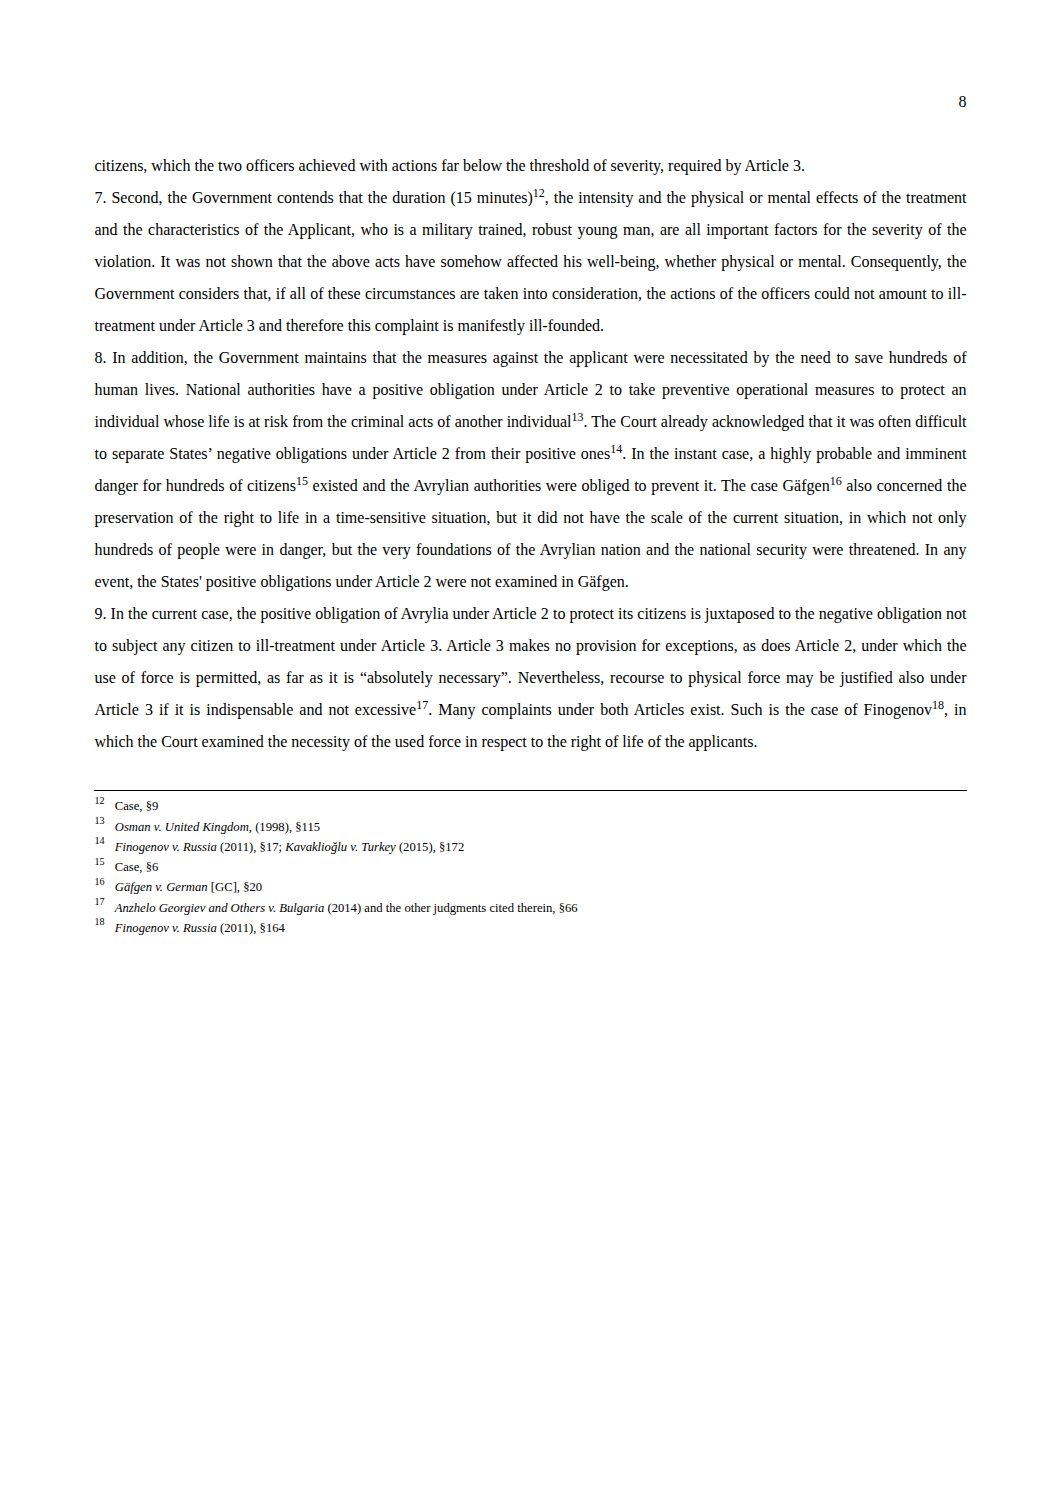8
citizens, which the two officers achieved with actions far below the threshold of severity, required by Article 3.
7. Second, the Government contends that the duration (15 minutes)12, the intensity and the physical or mental effects of the treatment and the characteristics of the Applicant, who is a military trained, robust young man, are all important factors for the severity of the violation. It was not shown that the above acts have somehow affected his well-being, whether physical or mental. Consequently, the Government considers that, if all of these circumstances are taken into consideration, the actions of the officers could not amount to ill-treatment under Article 3 and therefore this complaint is manifestly ill-founded.
8. In addition, the Government maintains that the measures against the applicant were necessitated by the need to save hundreds of human lives. National authorities have a positive obligation under Article 2 to take preventive operational measures to protect an individual whose life is at risk from the criminal acts of another individual13. The Court already acknowledged that it was often difficult to separate States’ negative obligations under Article 2 from their positive ones14. In the instant case, a highly probable and imminent danger for hundreds of citizens15 existed and the Avrylian authorities were obliged to prevent it. The case Gäfgen16 also concerned the preservation of the right to life in a time-sensitive situation, but it did not have the scale of the current situation, in which not only hundreds of people were in danger, but the very foundations of the Avrylian nation and the national security were threatened. In any event, the States' positive obligations under Article 2 were not examined in Gäfgen.
9. In the current case, the positive obligation of Avrylia under Article 2 to protect its citizens is juxtaposed to the negative obligation not to subject any citizen to ill-treatment under Article 3. Article 3 makes no provision for exceptions, as does Article 2, under which the use of force is permitted, as far as it is “absolutely necessary”. Nevertheless, recourse to physical force may be justified also under Article 3 if it is indispensable and not excessive17. Many complaints under both Articles exist. Such is the case of Finogenov18, in which the Court examined the necessity of the used force in respect to the right of life of the applicants.
Case, §9
Osman v. United Kingdom, (1998), §115
Finogenov v. Russia (2011), §17; Kavaklioğlu v. Turkey (2015), §172
Case, §6
Gäfgen v. German [GC], §20
Anzhelo Georgiev and Others v. Bulgaria (2014) and the other judgments cited therein, §66
Finogenov v. Russia (2011), §164